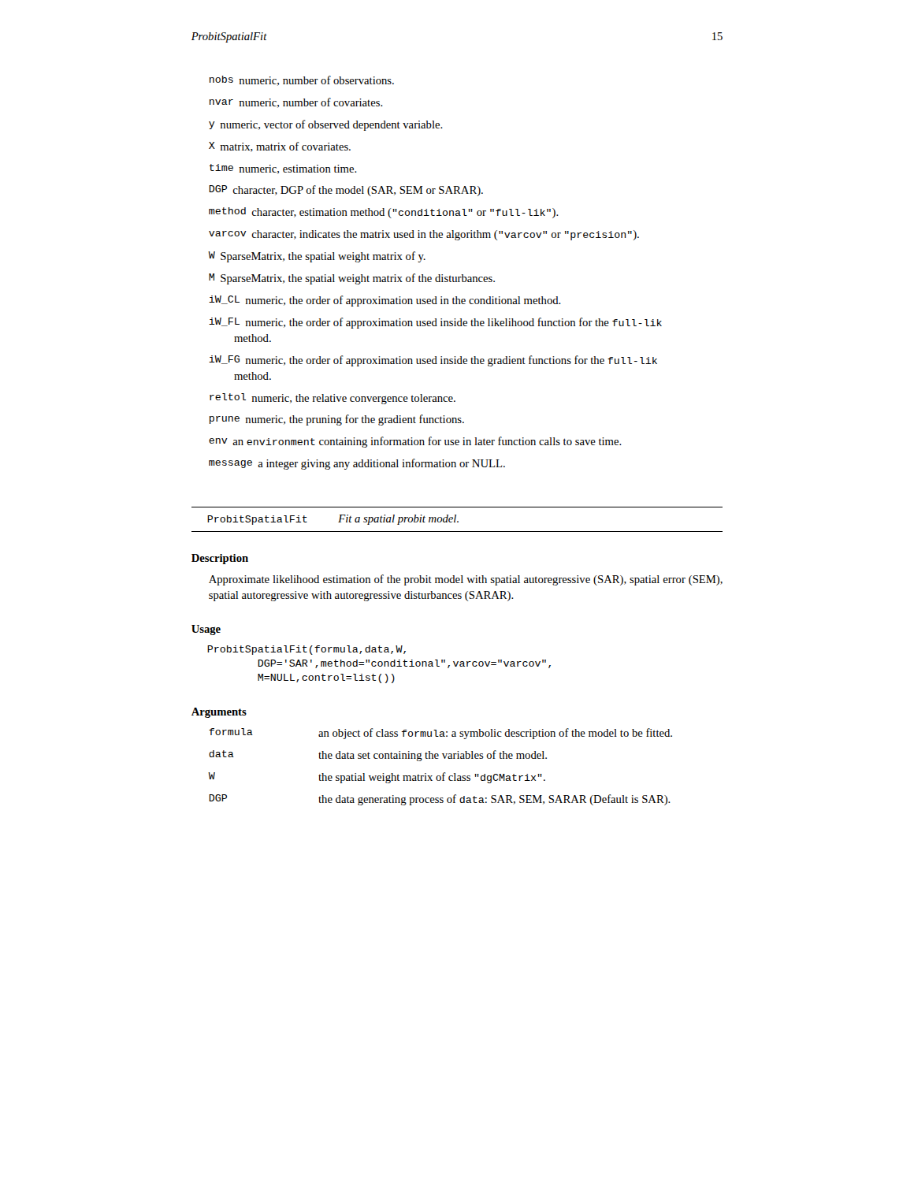ProbitSpatialFit 15
nobs
numeric, number of observations.
nvar
numeric, number of covariates.
y
numeric, vector of observed dependent variable.
X
matrix, matrix of covariates.
time
numeric, estimation time.
DGP
character, DGP of the model (SAR, SEM or SARAR).
method
character, estimation method ("conditional" or "full-lik").
varcov
character, indicates the matrix used in the algorithm ("varcov" or "precision").
W
SparseMatrix, the spatial weight matrix of y.
M
SparseMatrix, the spatial weight matrix of the disturbances.
iW_CL
numeric, the order of approximation used in the conditional method.
iW_FL
numeric, the order of approximation used inside the likelihood function for the full-likmethod.
iW_FG
numeric, the order of approximation used inside the gradient functions for the full-likmethod.
reltol
numeric, the relative convergence tolerance.
prune
numeric, the pruning for the gradient functions.
env
an environment containing information for use in later function calls to save time.
message
a integer giving any additional information or NULL.
ProbitSpatialFit Fit a spatial probit model.
Description
Approximate likelihood estimation of the probit model with spatial autoregressive (SAR), spatial error (SEM), spatial autoregressive with autoregressive disturbances (SARAR).
Usage
ProbitSpatialFit(formula,data,W,
        DGP='SAR',method="conditional",varcov="varcov",
        M=NULL,control=list())
Arguments
formula
an object of class formula: a symbolic description of the model to be fitted.
data
the data set containing the variables of the model.
W
the spatial weight matrix of class "dgCMatrix".
DGP
the data generating process of data: SAR, SEM, SARAR (Default is SAR).